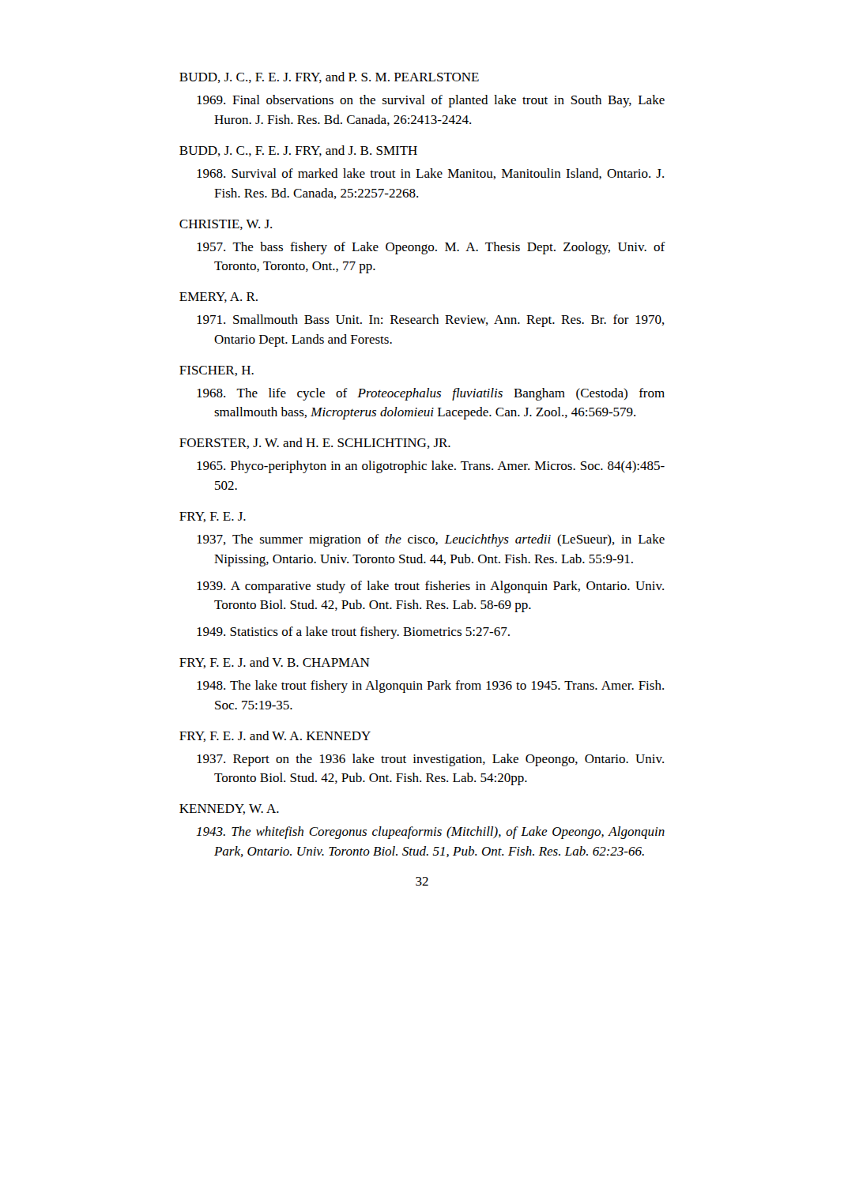BUDD, J. C., F. E. J. FRY, and P. S. M. PEARLSTONE
1969. Final observations on the survival of planted lake trout in South Bay, Lake Huron. J. Fish. Res. Bd. Canada, 26:2413-2424.
BUDD, J. C., F. E. J. FRY, and J. B. SMITH
1968. Survival of marked lake trout in Lake Manitou, Manitoulin Island, Ontario. J. Fish. Res. Bd. Canada, 25:2257-2268.
CHRISTIE, W. J.
1957. The bass fishery of Lake Opeongo. M. A. Thesis Dept. Zoology, Univ. of Toronto, Toronto, Ont., 77 pp.
EMERY, A. R.
1971. Smallmouth Bass Unit. In: Research Review, Ann. Rept. Res. Br. for 1970, Ontario Dept. Lands and Forests.
FISCHER, H.
1968. The life cycle of Proteocephalus fluviatilis Bangham (Cestoda) from smallmouth bass, Micropterus dolomieui Lacepede. Can. J. Zool., 46:569-579.
FOERSTER, J. W. and H. E. SCHLICHTING, JR.
1965. Phyco-periphyton in an oligotrophic lake. Trans. Amer. Micros. Soc. 84(4):485-502.
FRY, F. E. J.
1937, The summer migration of the cisco, Leucichthys artedii (LeSueur), in Lake Nipissing, Ontario. Univ. Toronto Stud. 44, Pub. Ont. Fish. Res. Lab. 55:9-91.
1939. A comparative study of lake trout fisheries in Algonquin Park, Ontario. Univ. Toronto Biol. Stud. 42, Pub. Ont. Fish. Res. Lab. 58-69 pp.
1949. Statistics of a lake trout fishery. Biometrics 5:27-67.
FRY, F. E. J. and V. B. CHAPMAN
1948. The lake trout fishery in Algonquin Park from 1936 to 1945. Trans. Amer. Fish. Soc. 75:19-35.
FRY, F. E. J. and W. A. KENNEDY
1937. Report on the 1936 lake trout investigation, Lake Opeongo, Ontario. Univ. Toronto Biol. Stud. 42, Pub. Ont. Fish. Res. Lab. 54:20pp.
KENNEDY, W. A.
1943. The whitefish Coregonus clupeaformis (Mitchill), of Lake Opeongo, Algonquin Park, Ontario. Univ. Toronto Biol. Stud. 51, Pub. Ont. Fish. Res. Lab. 62:23-66.
32